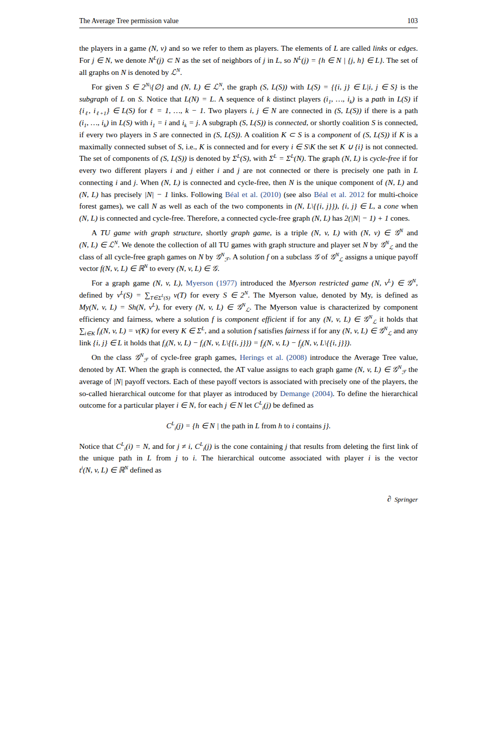The Average Tree permission value 103
the players in a game (N, v) and so we refer to them as players. The elements of L are called links or edges. For j ∈ N, we denote NL(j) ⊂ N as the set of neighbors of j in L, so NL(j) = {h ∈ N | {j, h} ∈ L}. The set of all graphs on N is denoted by ℒN.
For given S ∈ 2N\{∅} and (N, L) ∈ ℒN, the graph (S, L(S)) with L(S) = {{i, j} ∈ L|i, j ∈ S} is the subgraph of L on S. Notice that L(N) = L. A sequence of k distinct players (i1, …, ik) is a path in L(S) if {iℓ, iℓ+1} ∈ L(S) for ℓ = 1, …, k − 1. Two players i, j ∈ N are connected in (S, L(S)) if there is a path (i1, …, ik) in L(S) with i1 = i and ik = j. A subgraph (S, L(S)) is connected, or shortly coalition S is connected, if every two players in S are connected in (S, L(S)). A coalition K ⊂ S is a component of (S, L(S)) if K is a maximally connected subset of S, i.e., K is connected and for every i ∈ S\K the set K ∪ {i} is not connected. The set of components of (S, L(S)) is denoted by ΣL(S), with ΣL = ΣL(N). The graph (N, L) is cycle-free if for every two different players i and j either i and j are not connected or there is precisely one path in L connecting i and j. When (N, L) is connected and cycle-free, then N is the unique component of (N, L) and (N, L) has precisely |N| − 1 links. Following Béal et al. (2010) (see also Béal et al. 2012 for multi-choice forest games), we call N as well as each of the two components in (N, L\{{i, j}}), {i, j} ∈ L, a cone when (N, L) is connected and cycle-free. Therefore, a connected cycle-free graph (N, L) has 2(|N| − 1) + 1 cones.
A TU game with graph structure, shortly graph game, is a triple (N, v, L) with (N, v) ∈ 𝒢N and (N, L) ∈ ℒN. We denote the collection of all TU games with graph structure and player set N by 𝒢Nℒ and the class of all cycle-free graph games on N by 𝒢Nℱ. A solution f on a subclass 𝒢 of 𝒢Nℒ assigns a unique payoff vector f(N, v, L) ∈ ℝN to every (N, v, L) ∈ 𝒢.
For a graph game (N, v, L), Myerson (1977) introduced the Myerson restricted game (N, vL) ∈ 𝒢N, defined by vL(S) = ∑T∈ΣL(S) v(T) for every S ∈ 2N. The Myerson value, denoted by My, is defined as My(N, v, L) = Sh(N, vL), for every (N, v, L) ∈ 𝒢Nℒ. The Myerson value is characterized by component efficiency and fairness, where a solution f is component efficient if for any (N, v, L) ∈ 𝒢Nℒ it holds that ∑i∈K fi(N, v, L) = v(K) for every K ∈ ΣL, and a solution f satisfies fairness if for any (N, v, L) ∈ 𝒢Nℒ and any link {i, j} ∈ L it holds that fi(N, v, L) − fi(N, v, L\{{i, j}}) = fj(N, v, L) − fj(N, v, L\{{i, j}}).
On the class 𝒢Nℱ of cycle-free graph games, Herings et al. (2008) introduce the Average Tree value, denoted by AT. When the graph is connected, the AT value assigns to each graph game (N, v, L) ∈ 𝒢Nℱ the average of |N| payoff vectors. Each of these payoff vectors is associated with precisely one of the players, the so-called hierarchical outcome for that player as introduced by Demange (2004). To define the hierarchical outcome for a particular player i ∈ N, for each j ∈ N let CLi(j) be defined as
CLi(j) = {h ∈ N | the path in L from h to i contains j}.
Notice that CLi(i) = N, and for j ≠ i, CLi(j) is the cone containing j that results from deleting the first link of the unique path in L from j to i. The hierarchical outcome associated with player i is the vector ti(N, v, L) ∈ ℝN defined as
∂Springer